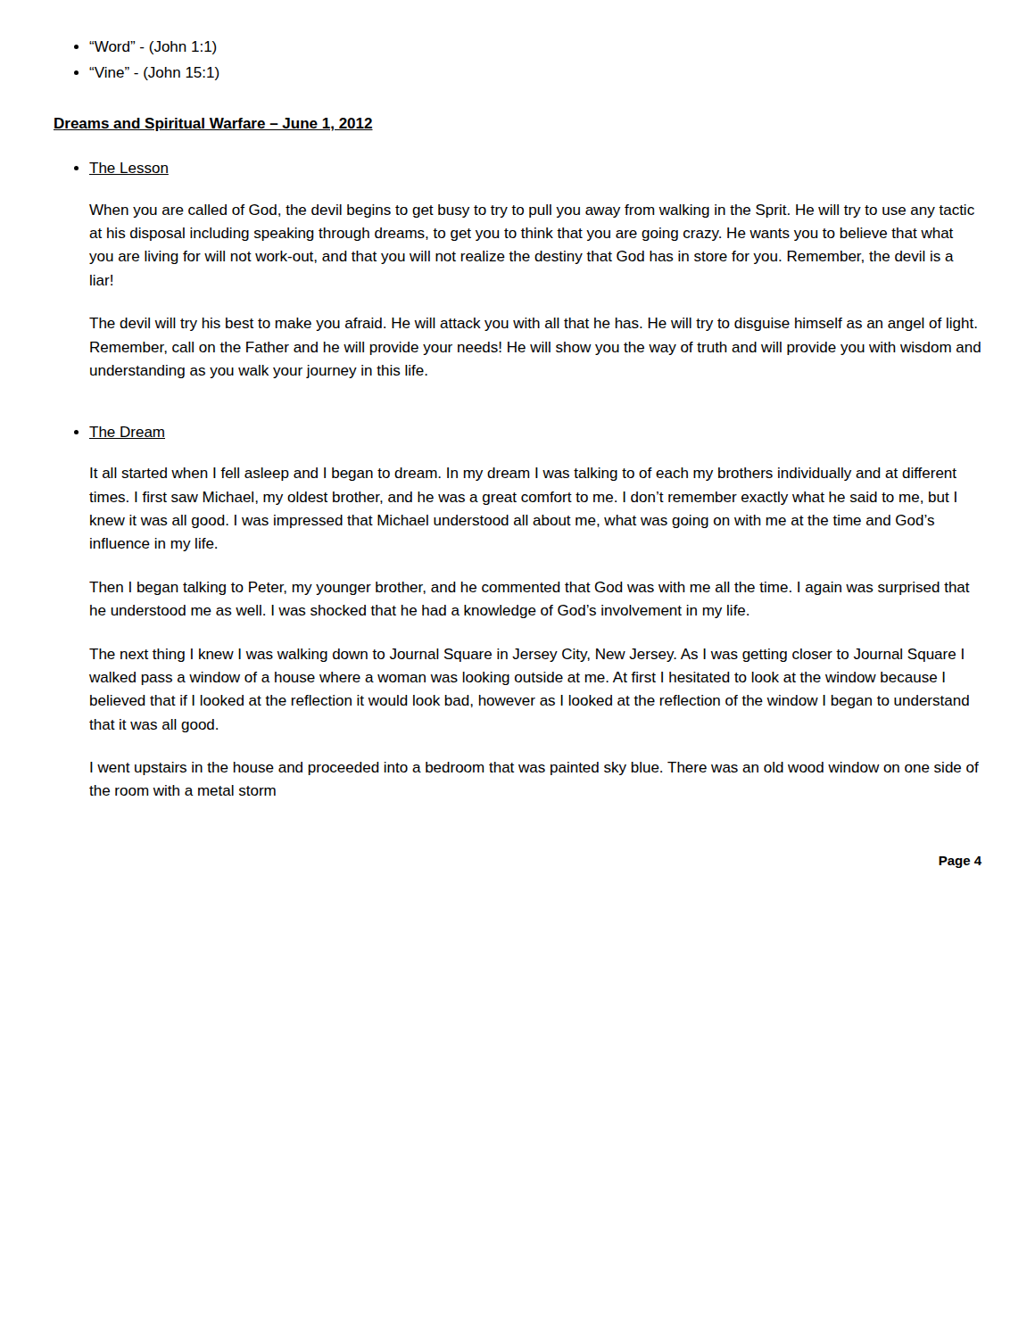“Word” - (John 1:1)
“Vine” - (John 15:1)
Dreams and Spiritual Warfare – June 1, 2012
The Lesson
When you are called of God, the devil begins to get busy to try to pull you away from walking in the Sprit. He will try to use any tactic at his disposal including speaking through dreams, to get you to think that you are going crazy. He wants you to believe that what you are living for will not work-out, and that you will not realize the destiny that God has in store for you. Remember, the devil is a liar!
The devil will try his best to make you afraid. He will attack you with all that he has. He will try to disguise himself as an angel of light. Remember, call on the Father and he will provide your needs! He will show you the way of truth and will provide you with wisdom and understanding as you walk your journey in this life.
The Dream
It all started when I fell asleep and I began to dream. In my dream I was talking to of each my brothers individually and at different times. I first saw Michael, my oldest brother, and he was a great comfort to me. I don’t remember exactly what he said to me, but I knew it was all good. I was impressed that Michael understood all about me, what was going on with me at the time and God’s influence in my life.
Then I began talking to Peter, my younger brother, and he commented that God was with me all the time. I again was surprised that he understood me as well. I was shocked that he had a knowledge of God’s involvement in my life.
The next thing I knew I was walking down to Journal Square in Jersey City, New Jersey. As I was getting closer to Journal Square I walked pass a window of a house where a woman was looking outside at me. At first I hesitated to look at the window because I believed that if I looked at the reflection it would look bad, however as I looked at the reflection of the window I began to understand that it was all good.
I went upstairs in the house and proceeded into a bedroom that was painted sky blue. There was an old wood window on one side of the room with a metal storm
Page 4